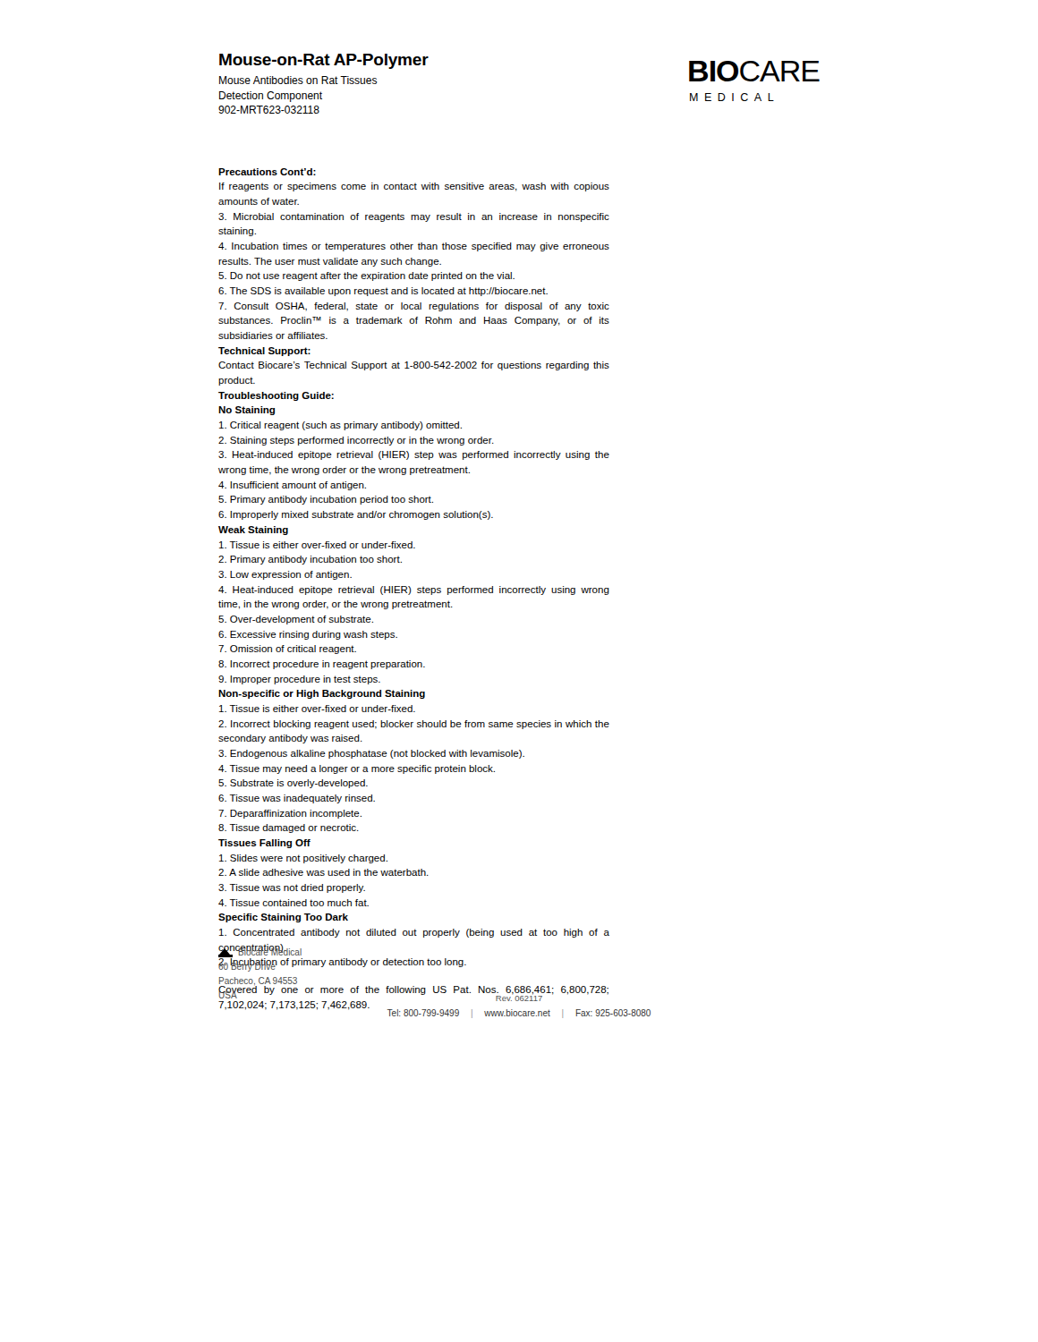Mouse-on-Rat AP-Polymer
Mouse Antibodies on Rat Tissues
Detection Component
902-MRT623-032118
BIO CARE MEDICAL
Precautions Cont’d:
If reagents or specimens come in contact with sensitive areas, wash with copious amounts of water.
3. Microbial contamination of reagents may result in an increase in nonspecific staining.
4. Incubation times or temperatures other than those specified may give erroneous results. The user must validate any such change.
5. Do not use reagent after the expiration date printed on the vial.
6. The SDS is available upon request and is located at http://biocare.net.
7. Consult OSHA, federal, state or local regulations for disposal of any toxic substances. Proclin™ is a trademark of Rohm and Haas Company, or of its subsidiaries or affiliates.
Technical Support:
Contact Biocare’s Technical Support at 1-800-542-2002 for questions regarding this product.
Troubleshooting Guide:
No Staining
1. Critical reagent (such as primary antibody) omitted.
2. Staining steps performed incorrectly or in the wrong order.
3. Heat-induced epitope retrieval (HIER) step was performed incorrectly using the wrong time, the wrong order or the wrong pretreatment.
4. Insufficient amount of antigen.
5. Primary antibody incubation period too short.
6. Improperly mixed substrate and/or chromogen solution(s).
Weak Staining
1. Tissue is either over-fixed or under-fixed.
2. Primary antibody incubation too short.
3. Low expression of antigen.
4. Heat-induced epitope retrieval (HIER) steps performed incorrectly using wrong time, in the wrong order, or the wrong pretreatment.
5. Over-development of substrate.
6. Excessive rinsing during wash steps.
7. Omission of critical reagent.
8. Incorrect procedure in reagent preparation.
9. Improper procedure in test steps.
Non-specific or High Background Staining
1. Tissue is either over-fixed or under-fixed.
2. Incorrect blocking reagent used; blocker should be from same species in which the secondary antibody was raised.
3. Endogenous alkaline phosphatase (not blocked with levamisole).
4. Tissue may need a longer or a more specific protein block.
5. Substrate is overly-developed.
6. Tissue was inadequately rinsed.
7. Deparaffinization incomplete.
8. Tissue damaged or necrotic.
Tissues Falling Off
1. Slides were not positively charged.
2. A slide adhesive was used in the waterbath.
3. Tissue was not dried properly.
4. Tissue contained too much fat.
Specific Staining Too Dark
1. Concentrated antibody not diluted out properly (being used at too high of a concentration).
2. Incubation of primary antibody or detection too long.
Covered by one or more of the following US Pat. Nos. 6,686,461; 6,800,728; 7,102,024; 7,173,125; 7,462,689.
Biocare Medical
60 Berry Drive
Pacheco, CA 94553
USA
Rev. 062117
Tel: 800-799-9499 | www.biocare.net | Fax: 925-603-8080